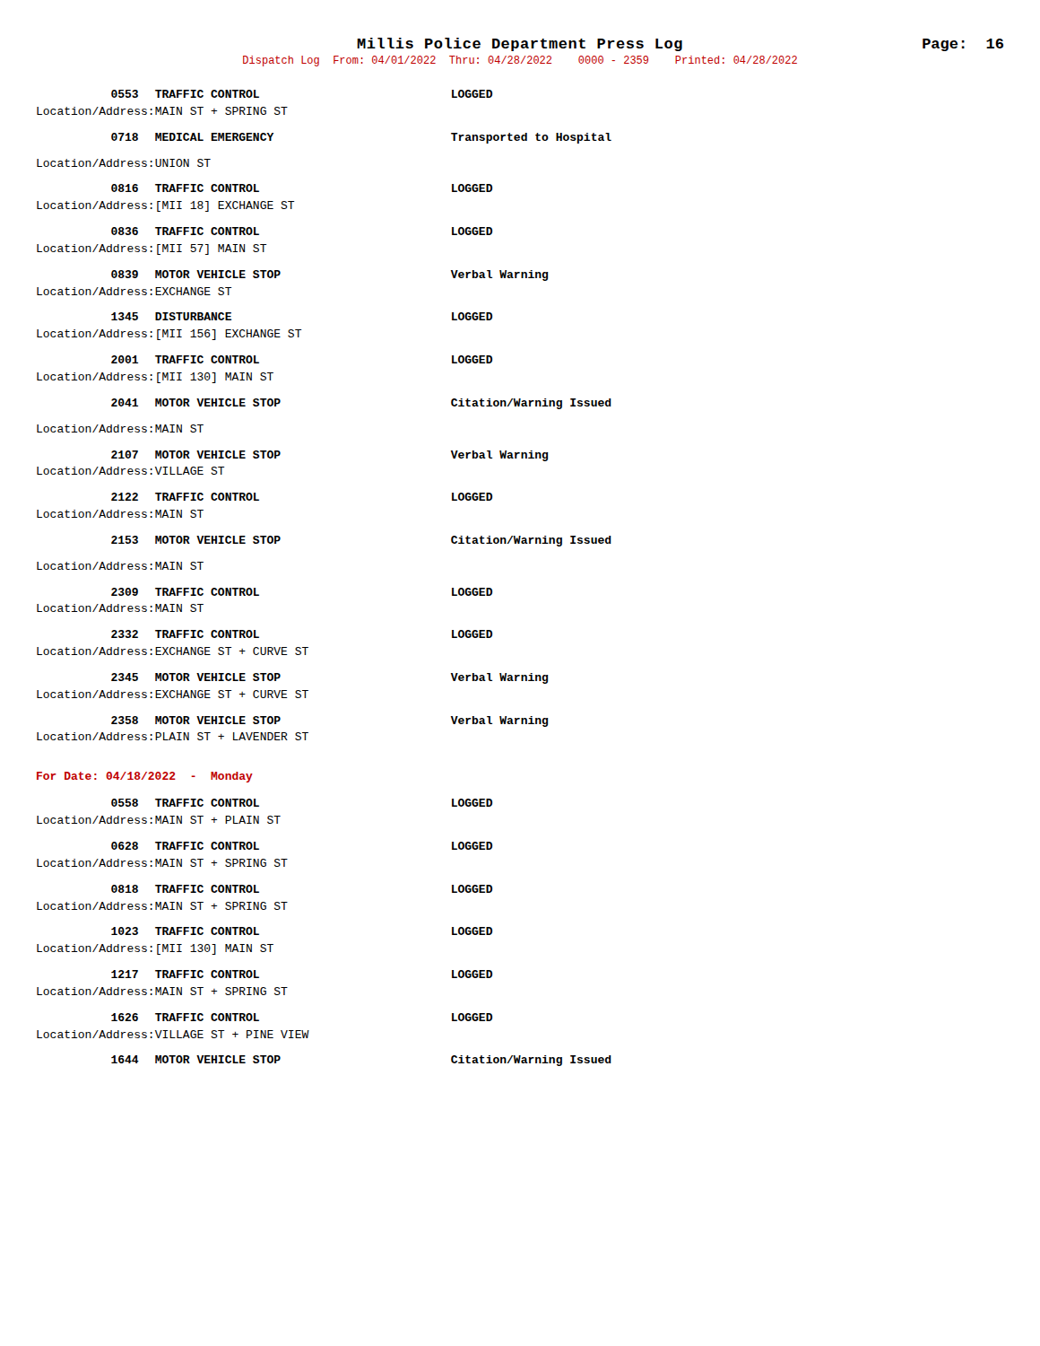Millis Police Department Press Log
Page: 16
Dispatch Log From: 04/01/2022 Thru: 04/28/2022 0000 - 2359 Printed: 04/28/2022
| 0553 | TRAFFIC CONTROL | LOGGED |
| Location/Address: | MAIN ST + SPRING ST |
| 0718 | MEDICAL EMERGENCY | Transported to Hospital |
| Location/Address: | UNION ST |
| 0816 | TRAFFIC CONTROL | LOGGED |
| Location/Address: | [MII 18] EXCHANGE ST |
| 0836 | TRAFFIC CONTROL | LOGGED |
| Location/Address: | [MII 57] MAIN ST |
| 0839 | MOTOR VEHICLE STOP | Verbal Warning |
| Location/Address: | EXCHANGE ST |
| 1345 | DISTURBANCE | LOGGED |
| Location/Address: | [MII 156] EXCHANGE ST |
| 2001 | TRAFFIC CONTROL | LOGGED |
| Location/Address: | [MII 130] MAIN ST |
| 2041 | MOTOR VEHICLE STOP | Citation/Warning Issued |
| Location/Address: | MAIN ST |
| 2107 | MOTOR VEHICLE STOP | Verbal Warning |
| Location/Address: | VILLAGE ST |
| 2122 | TRAFFIC CONTROL | LOGGED |
| Location/Address: | MAIN ST |
| 2153 | MOTOR VEHICLE STOP | Citation/Warning Issued |
| Location/Address: | MAIN ST |
| 2309 | TRAFFIC CONTROL | LOGGED |
| Location/Address: | MAIN ST |
| 2332 | TRAFFIC CONTROL | LOGGED |
| Location/Address: | EXCHANGE ST + CURVE ST |
| 2345 | MOTOR VEHICLE STOP | Verbal Warning |
| Location/Address: | EXCHANGE ST + CURVE ST |
| 2358 | MOTOR VEHICLE STOP | Verbal Warning |
| Location/Address: | PLAIN ST + LAVENDER ST |
For Date: 04/18/2022 - Monday
| 0558 | TRAFFIC CONTROL | LOGGED |
| Location/Address: | MAIN ST + PLAIN ST |
| 0628 | TRAFFIC CONTROL | LOGGED |
| Location/Address: | MAIN ST + SPRING ST |
| 0818 | TRAFFIC CONTROL | LOGGED |
| Location/Address: | MAIN ST + SPRING ST |
| 1023 | TRAFFIC CONTROL | LOGGED |
| Location/Address: | [MII 130] MAIN ST |
| 1217 | TRAFFIC CONTROL | LOGGED |
| Location/Address: | MAIN ST + SPRING ST |
| 1626 | TRAFFIC CONTROL | LOGGED |
| Location/Address: | VILLAGE ST + PINE VIEW |
| 1644 | MOTOR VEHICLE STOP | Citation/Warning Issued |